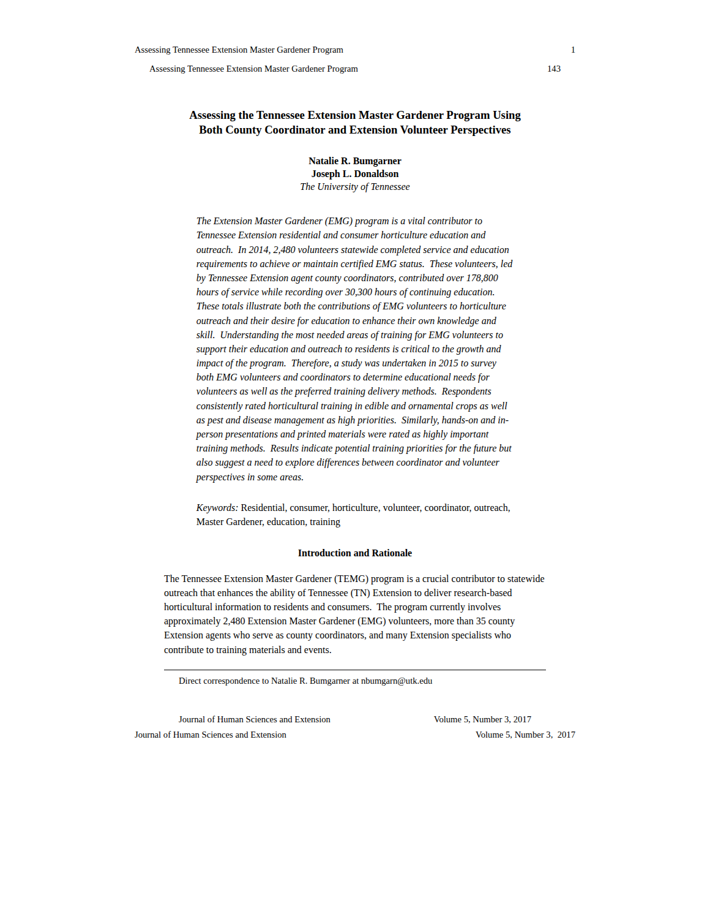Assessing Tennessee Extension Master Gardener Program 1
Assessing Tennessee Extension Master Gardener Program 143
Assessing the Tennessee Extension Master Gardener Program Using Both County Coordinator and Extension Volunteer Perspectives
Natalie R. Bumgarner
Joseph L. Donaldson
The University of Tennessee
The Extension Master Gardener (EMG) program is a vital contributor to Tennessee Extension residential and consumer horticulture education and outreach. In 2014, 2,480 volunteers statewide completed service and education requirements to achieve or maintain certified EMG status. These volunteers, led by Tennessee Extension agent county coordinators, contributed over 178,800 hours of service while recording over 30,300 hours of continuing education. These totals illustrate both the contributions of EMG volunteers to horticulture outreach and their desire for education to enhance their own knowledge and skill. Understanding the most needed areas of training for EMG volunteers to support their education and outreach to residents is critical to the growth and impact of the program. Therefore, a study was undertaken in 2015 to survey both EMG volunteers and coordinators to determine educational needs for volunteers as well as the preferred training delivery methods. Respondents consistently rated horticultural training in edible and ornamental crops as well as pest and disease management as high priorities. Similarly, hands-on and in-person presentations and printed materials were rated as highly important training methods. Results indicate potential training priorities for the future but also suggest a need to explore differences between coordinator and volunteer perspectives in some areas.
Keywords: Residential, consumer, horticulture, volunteer, coordinator, outreach, Master Gardener, education, training
Introduction and Rationale
The Tennessee Extension Master Gardener (TEMG) program is a crucial contributor to statewide outreach that enhances the ability of Tennessee (TN) Extension to deliver research-based horticultural information to residents and consumers. The program currently involves approximately 2,480 Extension Master Gardener (EMG) volunteers, more than 35 county Extension agents who serve as county coordinators, and many Extension specialists who contribute to training materials and events.
Direct correspondence to Natalie R. Bumgarner at nbumgarn@utk.edu
Journal of Human Sciences and Extension Volume 5, Number 3, 2017
Journal of Human Sciences and Extension Volume 5, Number 3, 2017